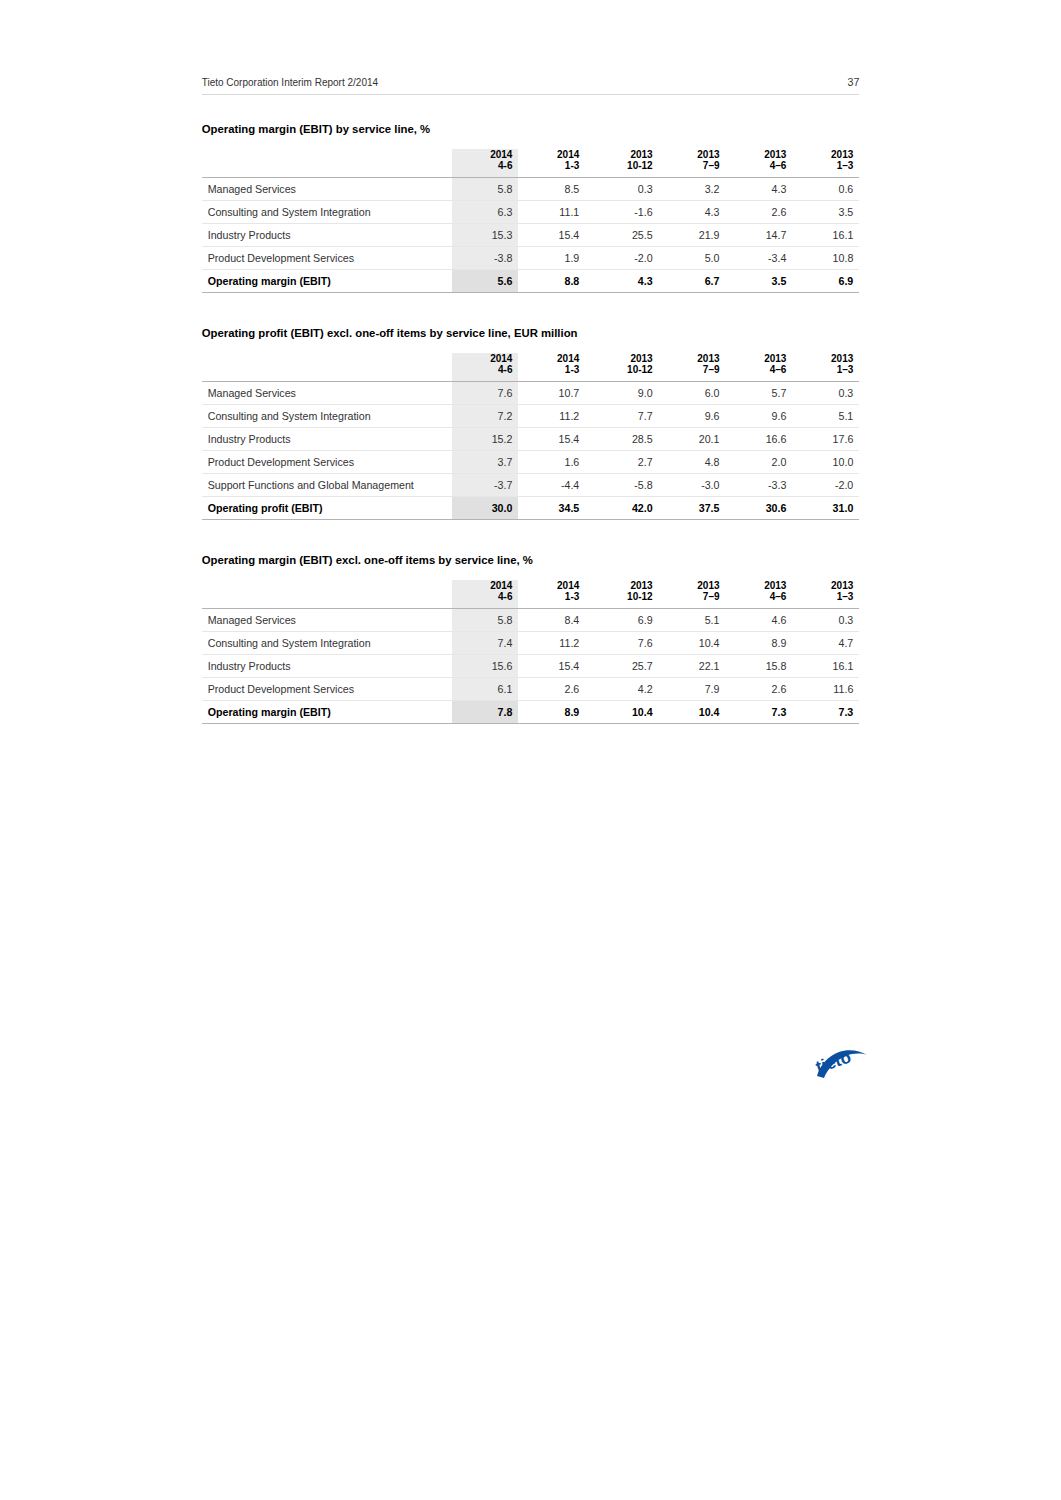Tieto Corporation Interim Report 2/2014 37
Operating margin (EBIT) by service line, %
| | 2014 4-6 | 2014 1-3 | 2013 10-12 | 2013 7–9 | 2013 4–6 | 2013 1–3 |
| --- | --- | --- | --- | --- | --- | --- |
| Managed Services | 5.8 | 8.5 | 0.3 | 3.2 | 4.3 | 0.6 |
| Consulting and System Integration | 6.3 | 11.1 | -1.6 | 4.3 | 2.6 | 3.5 |
| Industry Products | 15.3 | 15.4 | 25.5 | 21.9 | 14.7 | 16.1 |
| Product Development Services | -3.8 | 1.9 | -2.0 | 5.0 | -3.4 | 10.8 |
| Operating margin (EBIT) | 5.6 | 8.8 | 4.3 | 6.7 | 3.5 | 6.9 |
Operating profit (EBIT) excl. one-off items by service line, EUR million
| | 2014 4-6 | 2014 1-3 | 2013 10-12 | 2013 7–9 | 2013 4–6 | 2013 1–3 |
| --- | --- | --- | --- | --- | --- | --- |
| Managed Services | 7.6 | 10.7 | 9.0 | 6.0 | 5.7 | 0.3 |
| Consulting and System Integration | 7.2 | 11.2 | 7.7 | 9.6 | 9.6 | 5.1 |
| Industry Products | 15.2 | 15.4 | 28.5 | 20.1 | 16.6 | 17.6 |
| Product Development Services | 3.7 | 1.6 | 2.7 | 4.8 | 2.0 | 10.0 |
| Support Functions and Global Management | -3.7 | -4.4 | -5.8 | -3.0 | -3.3 | -2.0 |
| Operating profit (EBIT) | 30.0 | 34.5 | 42.0 | 37.5 | 30.6 | 31.0 |
Operating margin (EBIT) excl. one-off items by service line, %
| | 2014 4-6 | 2014 1-3 | 2013 10-12 | 2013 7–9 | 2013 4–6 | 2013 1–3 |
| --- | --- | --- | --- | --- | --- | --- |
| Managed Services | 5.8 | 8.4 | 6.9 | 5.1 | 4.6 | 0.3 |
| Consulting and System Integration | 7.4 | 11.2 | 7.6 | 10.4 | 8.9 | 4.7 |
| Industry Products | 15.6 | 15.4 | 25.7 | 22.1 | 15.8 | 16.1 |
| Product Development Services | 6.1 | 2.6 | 4.2 | 7.9 | 2.6 | 11.6 |
| Operating margin (EBIT) | 7.8 | 8.9 | 10.4 | 10.4 | 7.3 | 7.3 |
tieto